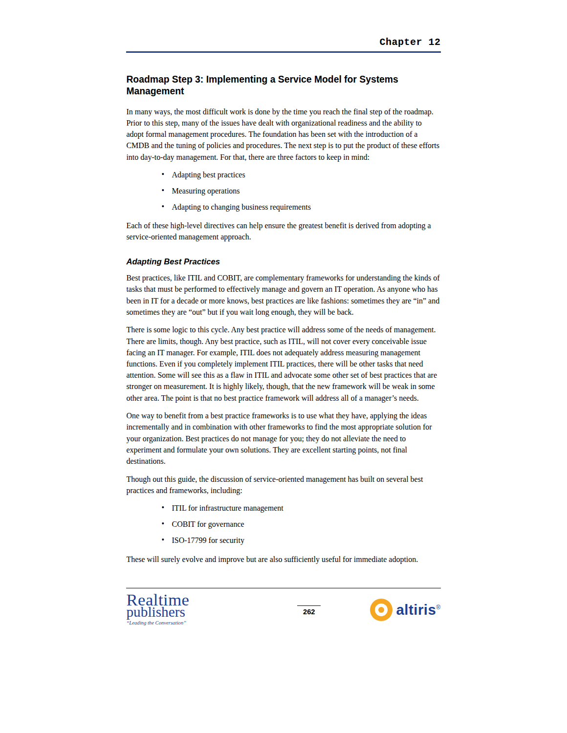Chapter 12
Roadmap Step 3: Implementing a Service Model for Systems Management
In many ways, the most difficult work is done by the time you reach the final step of the roadmap. Prior to this step, many of the issues have dealt with organizational readiness and the ability to adopt formal management procedures. The foundation has been set with the introduction of a CMDB and the tuning of policies and procedures. The next step is to put the product of these efforts into day-to-day management. For that, there are three factors to keep in mind:
Adapting best practices
Measuring operations
Adapting to changing business requirements
Each of these high-level directives can help ensure the greatest benefit is derived from adopting a service-oriented management approach.
Adapting Best Practices
Best practices, like ITIL and COBIT, are complementary frameworks for understanding the kinds of tasks that must be performed to effectively manage and govern an IT operation. As anyone who has been in IT for a decade or more knows, best practices are like fashions: sometimes they are “in” and sometimes they are “out” but if you wait long enough, they will be back.
There is some logic to this cycle. Any best practice will address some of the needs of management. There are limits, though. Any best practice, such as ITIL, will not cover every conceivable issue facing an IT manager. For example, ITIL does not adequately address measuring management functions. Even if you completely implement ITIL practices, there will be other tasks that need attention. Some will see this as a flaw in ITIL and advocate some other set of best practices that are stronger on measurement. It is highly likely, though, that the new framework will be weak in some other area. The point is that no best practice framework will address all of a manager’s needs.
One way to benefit from a best practice frameworks is to use what they have, applying the ideas incrementally and in combination with other frameworks to find the most appropriate solution for your organization. Best practices do not manage for you; they do not alleviate the need to experiment and formulate your own solutions. They are excellent starting points, not final destinations.
Though out this guide, the discussion of service-oriented management has built on several best practices and frameworks, including:
ITIL for infrastructure management
COBIT for governance
ISO-17799 for security
These will surely evolve and improve but are also sufficiently useful for immediate adoption.
Realtime
publishers
“Leading the Conversation”
262
altiris®